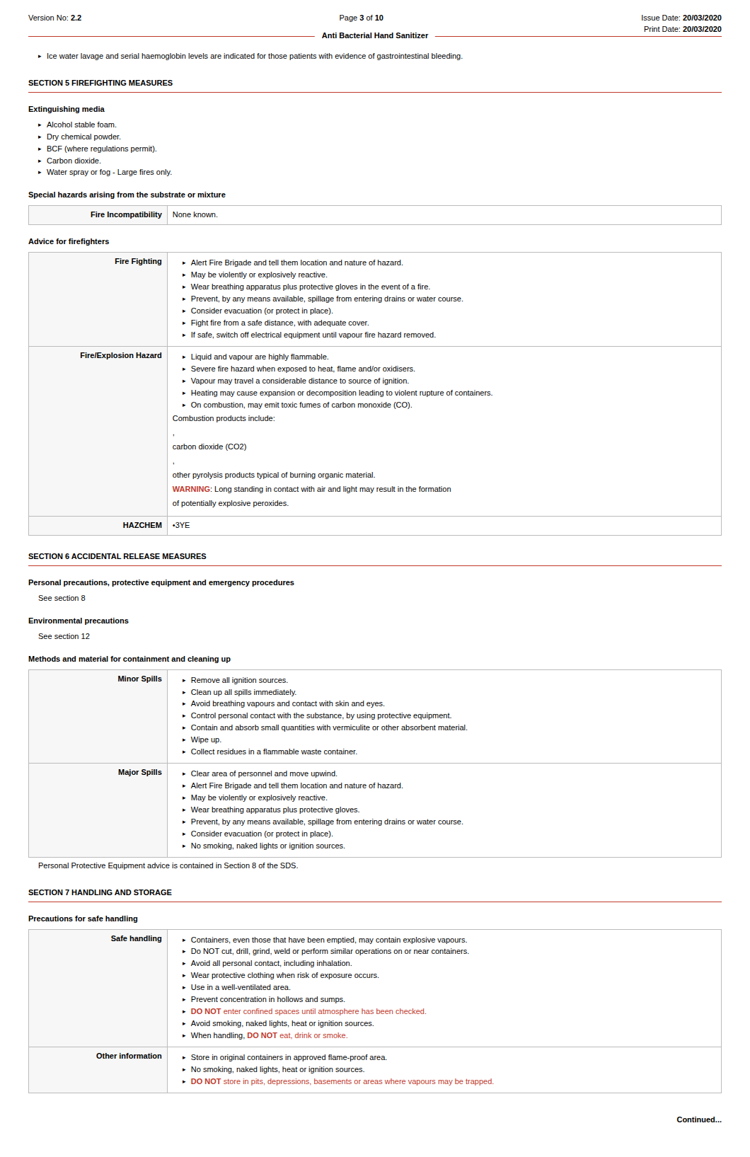Version No: 2.2
Page 3 of 10
Issue Date: 20/03/2020
Print Date: 20/03/2020
Anti Bacterial Hand Sanitizer
Ice water lavage and serial haemoglobin levels are indicated for those patients with evidence of gastrointestinal bleeding.
SECTION 5 FIREFIGHTING MEASURES
Extinguishing media
Alcohol stable foam.
Dry chemical powder.
BCF (where regulations permit).
Carbon dioxide.
Water spray or fog - Large fires only.
Special hazards arising from the substrate or mixture
| Fire Incompatibility | None known. |
Advice for firefighters
| Fire Fighting | Alert Fire Brigade and tell them location and nature of hazard. May be violently or explosively reactive. Wear breathing apparatus plus protective gloves in the event of a fire. Prevent, by any means available, spillage from entering drains or water course. Consider evacuation (or protect in place). Fight fire from a safe distance, with adequate cover. If safe, switch off electrical equipment until vapour fire hazard removed. |
| Fire/Explosion Hazard | Liquid and vapour are highly flammable. Severe fire hazard when exposed to heat, flame and/or oxidisers. Vapour may travel a considerable distance to source of ignition. Heating may cause expansion or decomposition leading to violent rupture of containers. On combustion, may emit toxic fumes of carbon monoxide (CO). Combustion products include: , carbon dioxide (CO2) , other pyrolysis products typical of burning organic material. WARNING : Long standing in contact with air and light may result in the formation of potentially explosive peroxides. |
| HAZCHEM | •3YE |
SECTION 6 ACCIDENTAL RELEASE MEASURES
Personal precautions, protective equipment and emergency procedures
See section 8
Environmental precautions
See section 12
Methods and material for containment and cleaning up
| Minor Spills | Remove all ignition sources. Clean up all spills immediately. Avoid breathing vapours and contact with skin and eyes. Control personal contact with the substance, by using protective equipment. Contain and absorb small quantities with vermiculite or other absorbent material. Wipe up. Collect residues in a flammable waste container. |
| Major Spills | Clear area of personnel and move upwind. Alert Fire Brigade and tell them location and nature of hazard. May be violently or explosively reactive. Wear breathing apparatus plus protective gloves. Prevent, by any means available, spillage from entering drains or water course. Consider evacuation (or protect in place). No smoking, naked lights or ignition sources. |
Personal Protective Equipment advice is contained in Section 8 of the SDS.
SECTION 7 HANDLING AND STORAGE
Precautions for safe handling
| Safe handling | Containers, even those that have been emptied, may contain explosive vapours. Do NOT cut, drill, grind, weld or perform similar operations on or near containers. Avoid all personal contact, including inhalation. Wear protective clothing when risk of exposure occurs. Use in a well-ventilated area. Prevent concentration in hollows and sumps. DO NOT enter confined spaces until atmosphere has been checked. Avoid smoking, naked lights, heat or ignition sources. When handling, DO NOT eat, drink or smoke. |
| Other information | Store in original containers in approved flame-proof area. No smoking, naked lights, heat or ignition sources. DO NOT store in pits, depressions, basements or areas where vapours may be trapped. |
Continued...